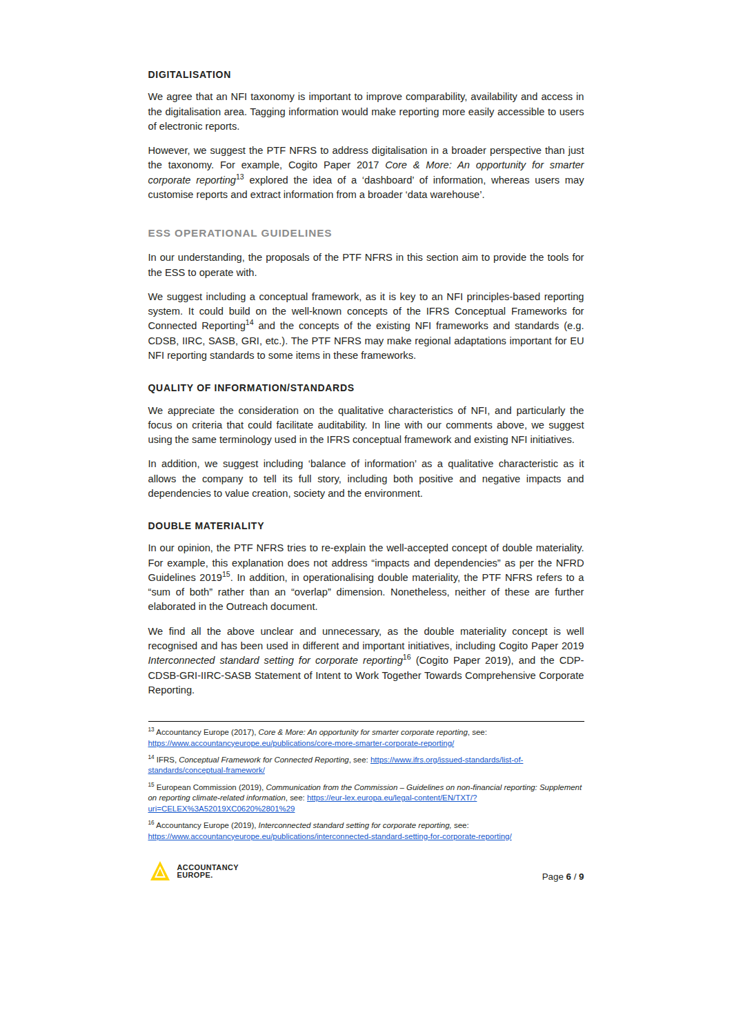Digitalisation
We agree that an NFI taxonomy is important to improve comparability, availability and access in the digitalisation area. Tagging information would make reporting more easily accessible to users of electronic reports.
However, we suggest the PTF NFRS to address digitalisation in a broader perspective than just the taxonomy. For example, Cogito Paper 2017 Core & More: An opportunity for smarter corporate reporting13 explored the idea of a ‘dashboard’ of information, whereas users may customise reports and extract information from a broader ‘data warehouse’.
ESS Operational Guidelines
In our understanding, the proposals of the PTF NFRS in this section aim to provide the tools for the ESS to operate with.
We suggest including a conceptual framework, as it is key to an NFI principles-based reporting system. It could build on the well-known concepts of the IFRS Conceptual Frameworks for Connected Reporting14 and the concepts of the existing NFI frameworks and standards (e.g. CDSB, IIRC, SASB, GRI, etc.). The PTF NFRS may make regional adaptations important for EU NFI reporting standards to some items in these frameworks.
Quality of information/standards
We appreciate the consideration on the qualitative characteristics of NFI, and particularly the focus on criteria that could facilitate auditability. In line with our comments above, we suggest using the same terminology used in the IFRS conceptual framework and existing NFI initiatives.
In addition, we suggest including ‘balance of information’ as a qualitative characteristic as it allows the company to tell its full story, including both positive and negative impacts and dependencies to value creation, society and the environment.
Double materiality
In our opinion, the PTF NFRS tries to re-explain the well-accepted concept of double materiality. For example, this explanation does not address “impacts and dependencies” as per the NFRD Guidelines 201915. In addition, in operationalising double materiality, the PTF NFRS refers to a “sum of both” rather than an “overlap” dimension. Nonetheless, neither of these are further elaborated in the Outreach document.
We find all the above unclear and unnecessary, as the double materiality concept is well recognised and has been used in different and important initiatives, including Cogito Paper 2019 Interconnected standard setting for corporate reporting16 (Cogito Paper 2019), and the CDP-CDSB-GRI-IIRC-SASB Statement of Intent to Work Together Towards Comprehensive Corporate Reporting.
13 Accountancy Europe (2017), Core & More: An opportunity for smarter corporate reporting, see: https://www.accountancyeurope.eu/publications/core-more-smarter-corporate-reporting/
14 IFRS, Conceptual Framework for Connected Reporting, see: https://www.ifrs.org/issued-standards/list-of-standards/conceptual-framework/
15 European Commission (2019), Communication from the Commission – Guidelines on non-financial reporting: Supplement on reporting climate-related information, see: https://eur-lex.europa.eu/legal-content/EN/TXT/?uri=CELEX%3A52019XC0620%2801%29
16 Accountancy Europe (2019), Interconnected standard setting for corporate reporting, see: https://www.accountancyeurope.eu/publications/interconnected-standard-setting-for-corporate-reporting/
Accountancy
Europe.
Page 6 / 9